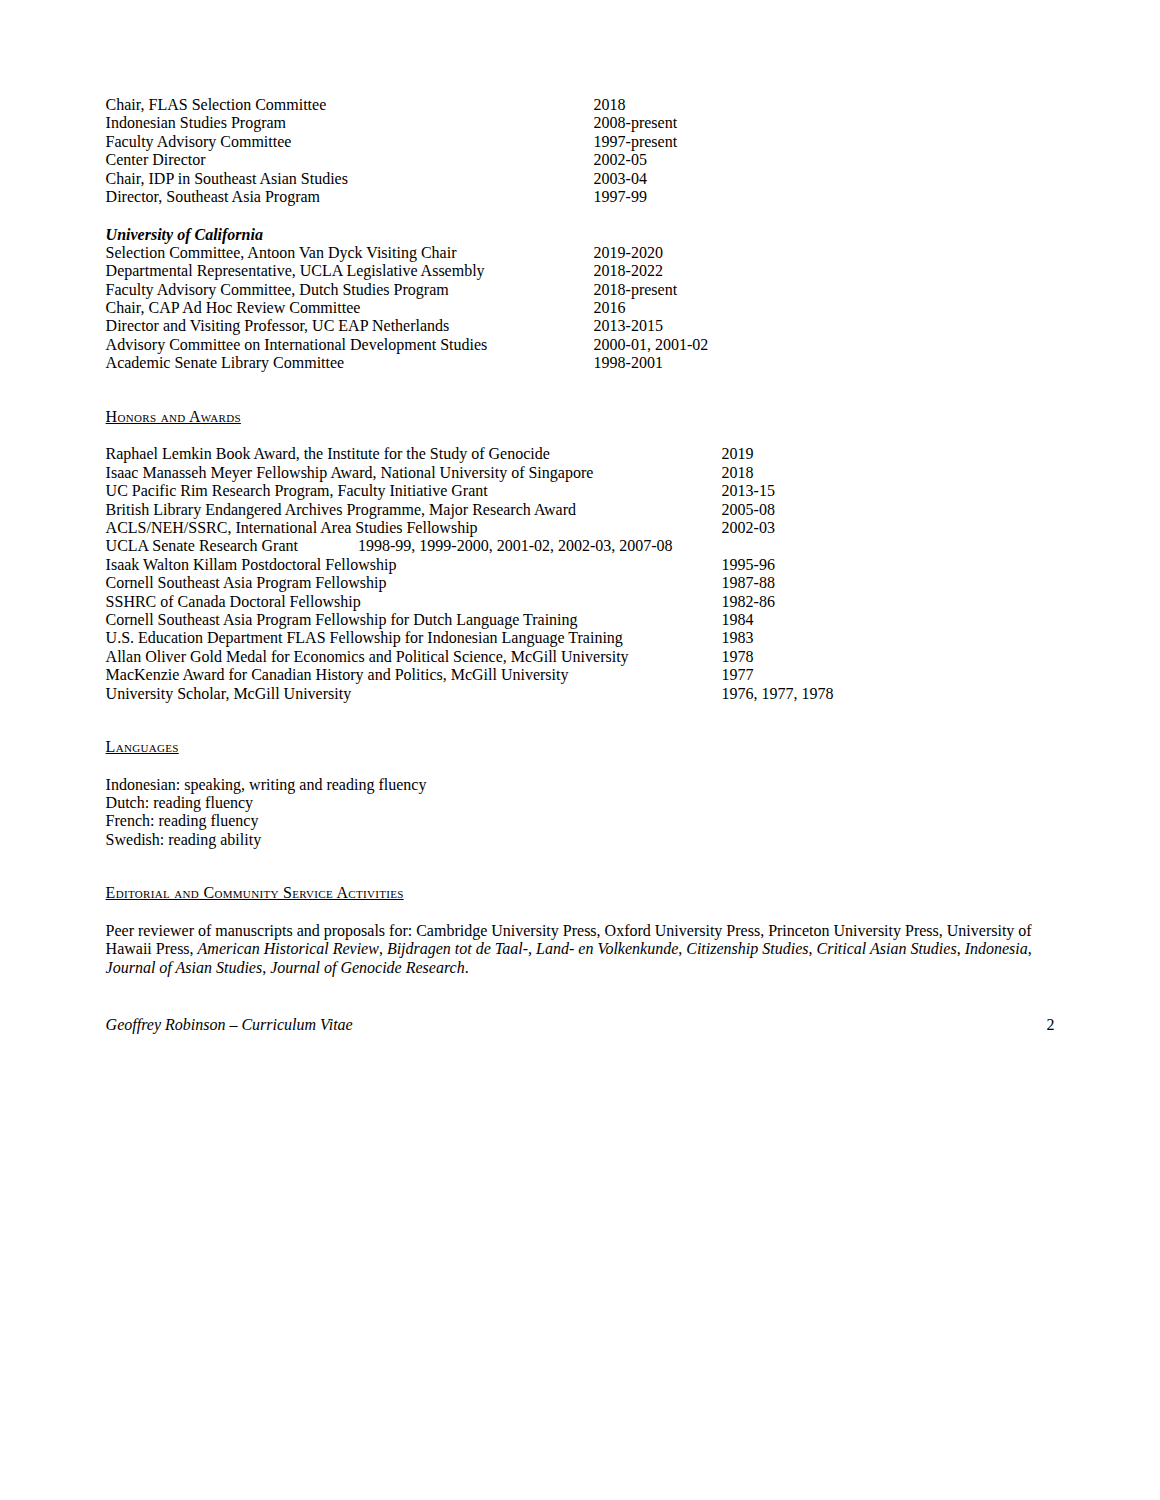Chair, FLAS Selection Committee 2018
Indonesian Studies Program 2008-present
Faculty Advisory Committee 1997-present
Center Director 2002-05
Chair, IDP in Southeast Asian Studies 2003-04
Director, Southeast Asia Program 1997-99
University of California
Selection Committee, Antoon Van Dyck Visiting Chair 2019-2020
Departmental Representative, UCLA Legislative Assembly 2018-2022
Faculty Advisory Committee, Dutch Studies Program 2018-present
Chair, CAP Ad Hoc Review Committee 2016
Director and Visiting Professor, UC EAP Netherlands 2013-2015
Advisory Committee on International Development Studies 2000-01, 2001-02
Academic Senate Library Committee 1998-2001
Honors and Awards
Raphael Lemkin Book Award, the Institute for the Study of Genocide 2019
Isaac Manasseh Meyer Fellowship Award, National University of Singapore 2018
UC Pacific Rim Research Program, Faculty Initiative Grant 2013-15
British Library Endangered Archives Programme, Major Research Award 2005-08
ACLS/NEH/SSRC, International Area Studies Fellowship 2002-03
UCLA Senate Research Grant 1998-99, 1999-2000, 2001-02, 2002-03, 2007-08
Isaak Walton Killam Postdoctoral Fellowship 1995-96
Cornell Southeast Asia Program Fellowship 1987-88
SSHRC of Canada Doctoral Fellowship 1982-86
Cornell Southeast Asia Program Fellowship for Dutch Language Training 1984
U.S. Education Department FLAS Fellowship for Indonesian Language Training 1983
Allan Oliver Gold Medal for Economics and Political Science, McGill University 1978
MacKenzie Award for Canadian History and Politics, McGill University 1977
University Scholar, McGill University 1976, 1977, 1978
Languages
Indonesian: speaking, writing and reading fluency
Dutch: reading fluency
French: reading fluency
Swedish: reading ability
Editorial and Community Service Activities
Peer reviewer of manuscripts and proposals for: Cambridge University Press, Oxford University Press, Princeton University Press, University of Hawaii Press, American Historical Review, Bijdragen tot de Taal-, Land- en Volkenkunde, Citizenship Studies, Critical Asian Studies, Indonesia, Journal of Asian Studies, Journal of Genocide Research.
Geoffrey Robinson – Curriculum Vitae 2